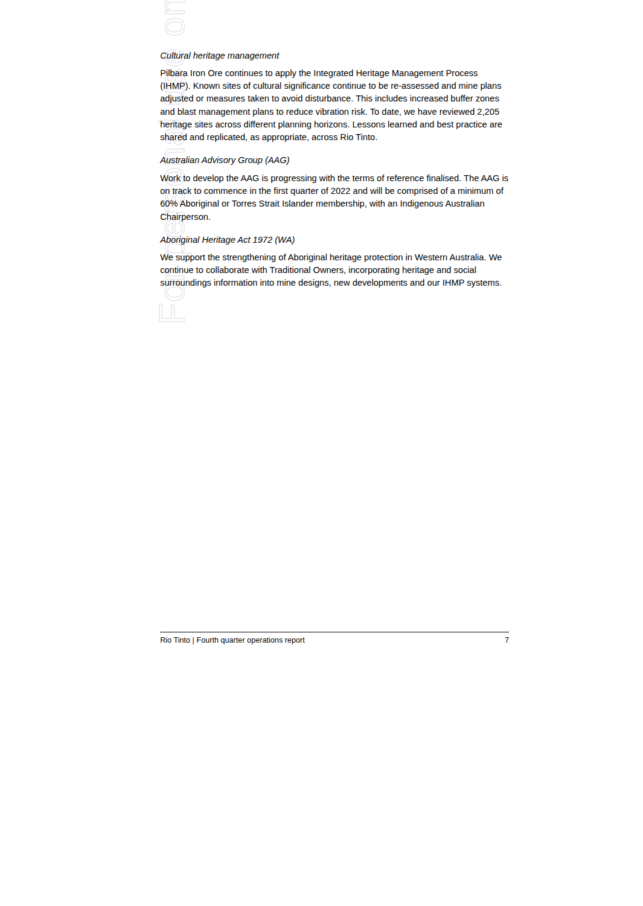For personal use only
Cultural heritage management
Pilbara Iron Ore continues to apply the Integrated Heritage Management Process (IHMP). Known sites of cultural significance continue to be re-assessed and mine plans adjusted or measures taken to avoid disturbance. This includes increased buffer zones and blast management plans to reduce vibration risk. To date, we have reviewed 2,205 heritage sites across different planning horizons. Lessons learned and best practice are shared and replicated, as appropriate, across Rio Tinto.
Australian Advisory Group (AAG)
Work to develop the AAG is progressing with the terms of reference finalised. The AAG is on track to commence in the first quarter of 2022 and will be comprised of a minimum of 60% Aboriginal or Torres Strait Islander membership, with an Indigenous Australian Chairperson.
Aboriginal Heritage Act 1972 (WA)
We support the strengthening of Aboriginal heritage protection in Western Australia. We continue to collaborate with Traditional Owners, incorporating heritage and social surroundings information into mine designs, new developments and our IHMP systems.
Rio Tinto | Fourth quarter operations report 7